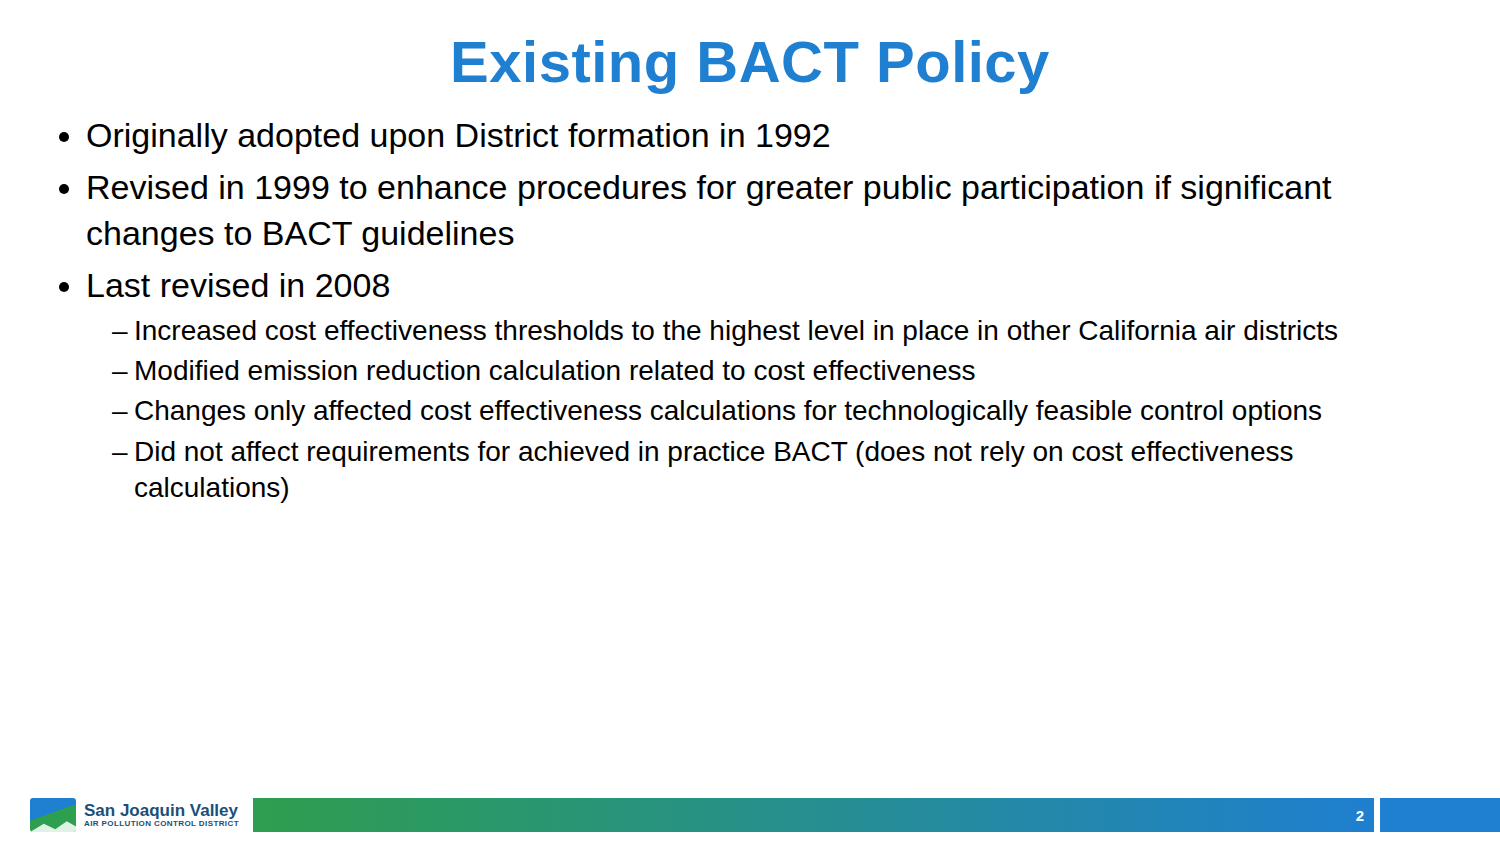Existing BACT Policy
Originally adopted upon District formation in 1992
Revised in 1999 to enhance procedures for greater public participation if significant changes to BACT guidelines
Last revised in 2008
Increased cost effectiveness thresholds to the highest level in place in other California air districts
Modified emission reduction calculation related to cost effectiveness
Changes only affected cost effectiveness calculations for technologically feasible control options
Did not affect requirements for achieved in practice BACT (does not rely on cost effectiveness calculations)
San Joaquin Valley
AIR POLLUTION CONTROL DISTRICT
2